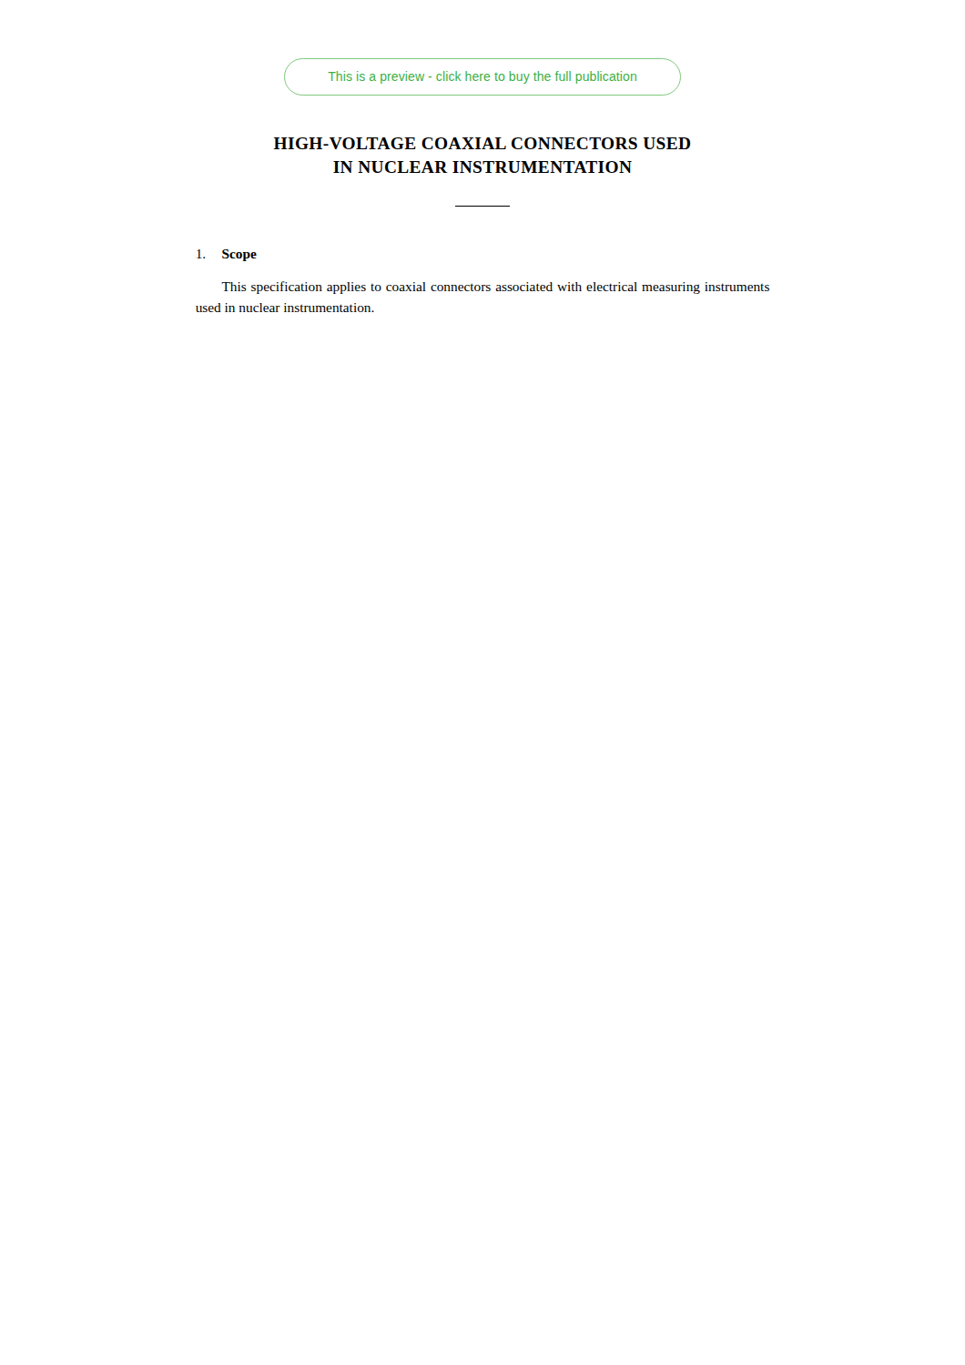This is a preview - click here to buy the full publication
High-Voltage Coaxial Connectors Used
in Nuclear Instrumentation
1. Scope
This specification applies to coaxial connectors associated with electrical measuring instruments used in nuclear instrumentation.